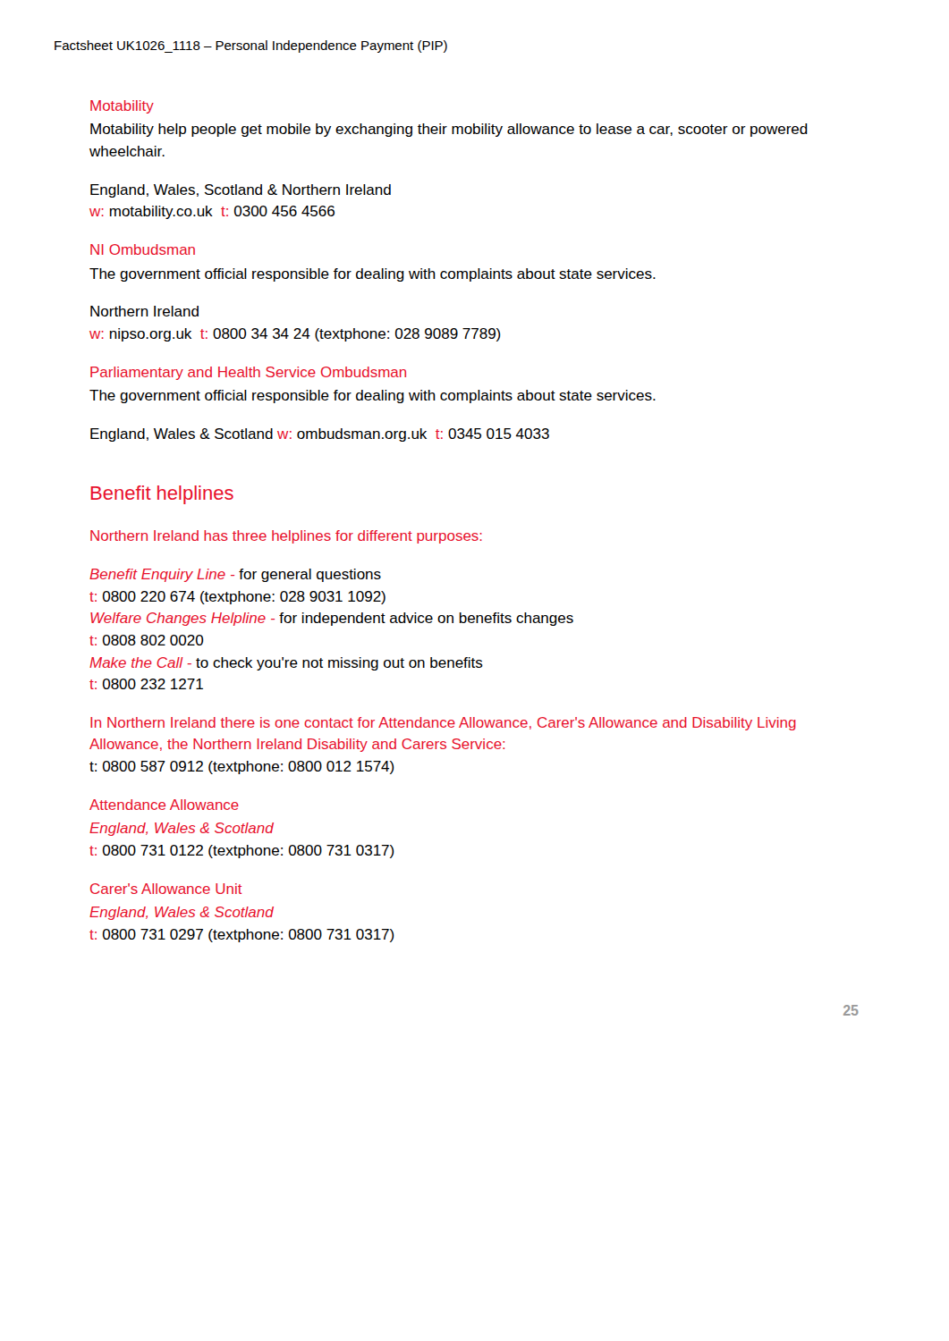Factsheet UK1026_1118 – Personal Independence Payment (PIP)
Motability
Motability help people get mobile by exchanging their mobility allowance to lease a car, scooter or powered wheelchair.
England, Wales, Scotland & Northern Ireland
w: motability.co.uk t: 0300 456 4566
NI Ombudsman
The government official responsible for dealing with complaints about state services.
Northern Ireland
w: nipso.org.uk t: 0800 34 34 24 (textphone: 028 9089 7789)
Parliamentary and Health Service Ombudsman
The government official responsible for dealing with complaints about state services.
England, Wales & Scotland w: ombudsman.org.uk t: 0345 015 4033
Benefit helplines
Northern Ireland has three helplines for different purposes:
Benefit Enquiry Line - for general questions
t: 0800 220 674 (textphone: 028 9031 1092)
Welfare Changes Helpline - for independent advice on benefits changes
t: 0808 802 0020
Make the Call - to check you're not missing out on benefits
t: 0800 232 1271
In Northern Ireland there is one contact for Attendance Allowance, Carer's Allowance and Disability Living Allowance, the Northern Ireland Disability and Carers Service:
t: 0800 587 0912 (textphone: 0800 012 1574)
Attendance Allowance
England, Wales & Scotland
t: 0800 731 0122 (textphone: 0800 731 0317)
Carer's Allowance Unit
England, Wales & Scotland
t: 0800 731 0297 (textphone: 0800 731 0317)
25